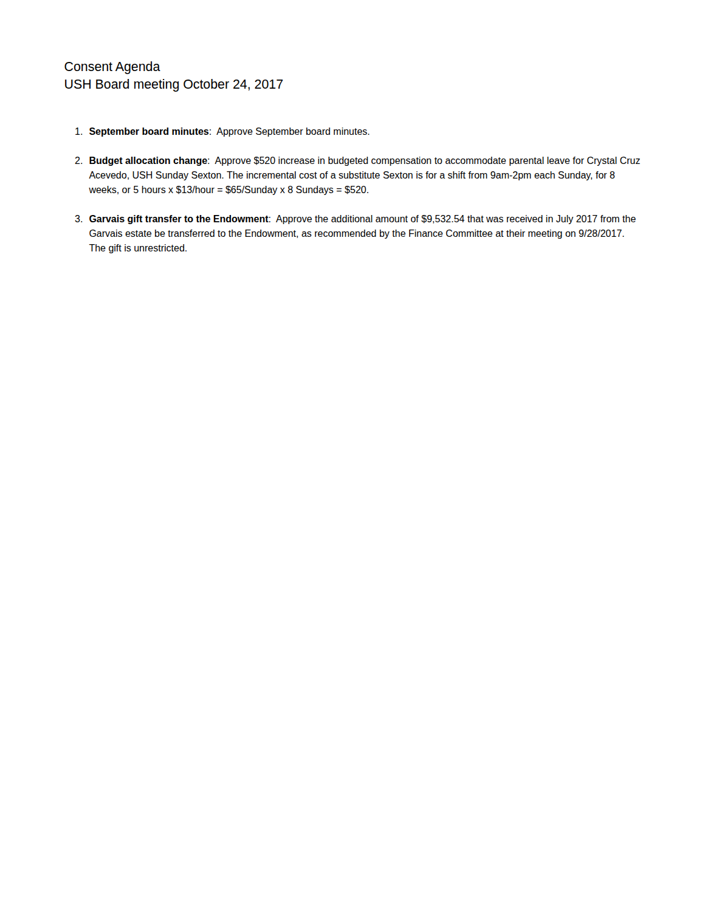Consent Agenda
USH Board meeting October 24, 2017
September board minutes: Approve September board minutes.
Budget allocation change: Approve $520 increase in budgeted compensation to accommodate parental leave for Crystal Cruz Acevedo, USH Sunday Sexton. The incremental cost of a substitute Sexton is for a shift from 9am-2pm each Sunday, for 8 weeks, or 5 hours x $13/hour = $65/Sunday x 8 Sundays = $520.
Garvais gift transfer to the Endowment: Approve the additional amount of $9,532.54 that was received in July 2017 from the Garvais estate be transferred to the Endowment, as recommended by the Finance Committee at their meeting on 9/28/2017. The gift is unrestricted.